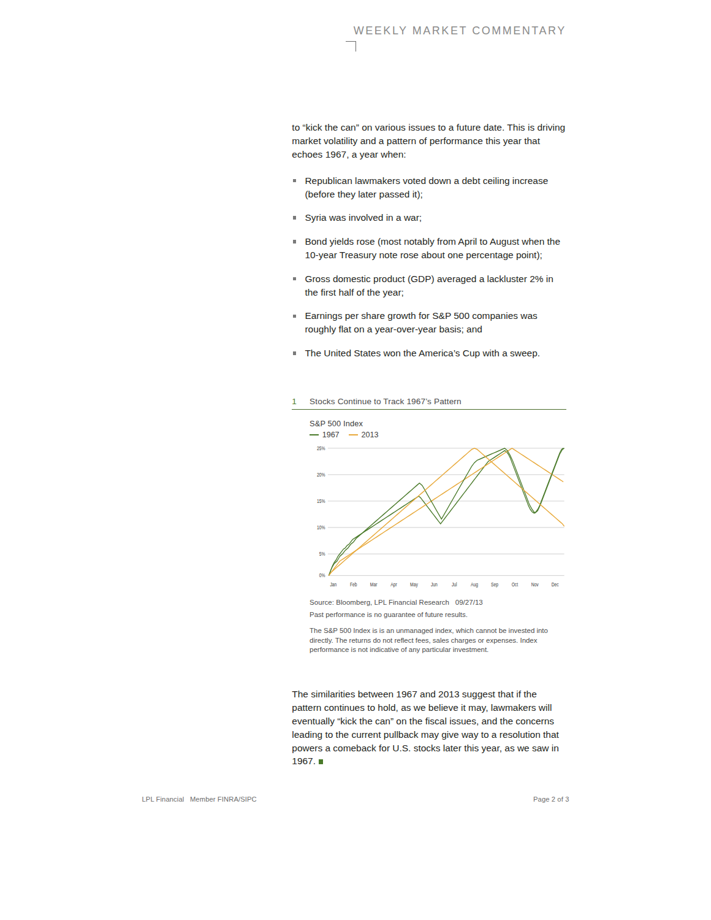Weekly Market Commentary
to “kick the can” on various issues to a future date. This is driving market volatility and a pattern of performance this year that echoes 1967, a year when:
Republican lawmakers voted down a debt ceiling increase (before they later passed it);
Syria was involved in a war;
Bond yields rose (most notably from April to August when the 10-year Treasury note rose about one percentage point);
Gross domestic product (GDP) averaged a lackluster 2% in the first half of the year;
Earnings per share growth for S&P 500 companies was roughly flat on a year-over-year basis; and
The United States won the America’s Cup with a sweep.
1
Stocks Continue to Track 1967’s Pattern
S&P 500 Index
1967
2013
25% 20% 15% 10% 5% 0% Jan Feb Mar Apr May Jun Jul Aug Sep Oct Nov Dec
Source: Bloomberg, LPL Financial Research 09/27/13
Past performance is no guarantee of future results.
The S&P 500 Index is is an unmanaged index, which cannot be invested into directly. The returns do not reflect fees, sales charges or expenses. Index performance is not indicative of any particular investment.
The similarities between 1967 and 2013 suggest that if the pattern continues to hold, as we believe it may, lawmakers will eventually “kick the can” on the fiscal issues, and the concerns leading to the current pullback may give way to a resolution that powers a comeback for U.S. stocks later this year, as we saw in 1967.
LPL Financial Member FINRA/SIPC
Page 2 of 3